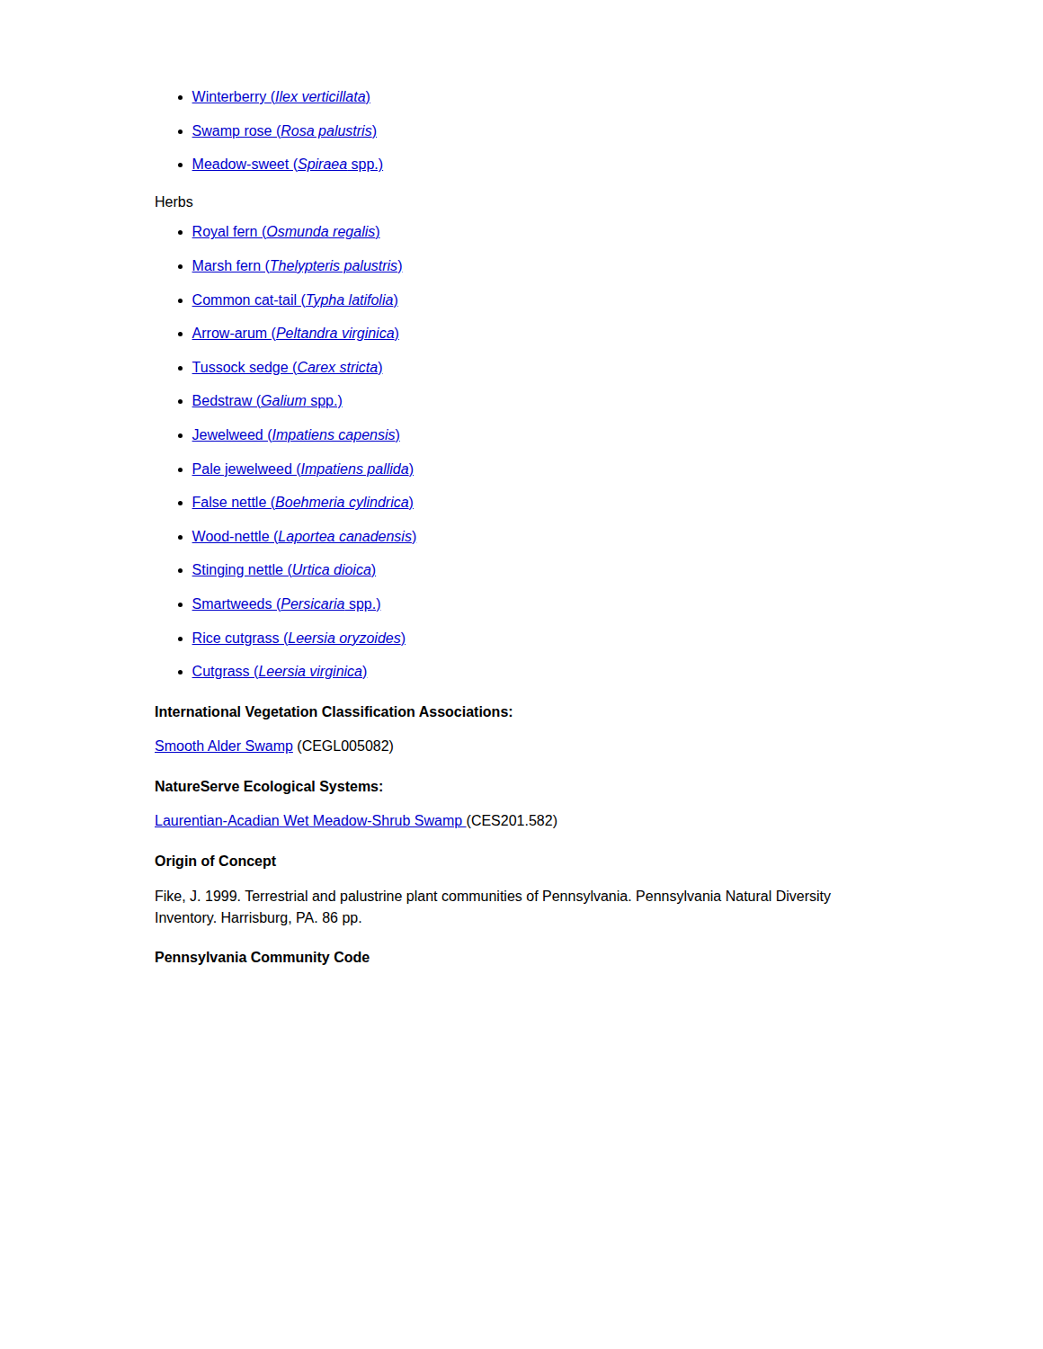Winterberry (Ilex verticillata)
Swamp rose (Rosa palustris)
Meadow-sweet (Spiraea spp.)
Herbs
Royal fern (Osmunda regalis)
Marsh fern (Thelypteris palustris)
Common cat-tail (Typha latifolia)
Arrow-arum (Peltandra virginica)
Tussock sedge (Carex stricta)
Bedstraw (Galium spp.)
Jewelweed (Impatiens capensis)
Pale jewelweed (Impatiens pallida)
False nettle (Boehmeria cylindrica)
Wood-nettle (Laportea canadensis)
Stinging nettle (Urtica dioica)
Smartweeds (Persicaria spp.)
Rice cutgrass (Leersia oryzoides)
Cutgrass (Leersia virginica)
International Vegetation Classification Associations:
Smooth Alder Swamp (CEGL005082)
NatureServe Ecological Systems:
Laurentian-Acadian Wet Meadow-Shrub Swamp (CES201.582)
Origin of Concept
Fike, J. 1999. Terrestrial and palustrine plant communities of Pennsylvania. Pennsylvania Natural Diversity Inventory. Harrisburg, PA. 86 pp.
Pennsylvania Community Code